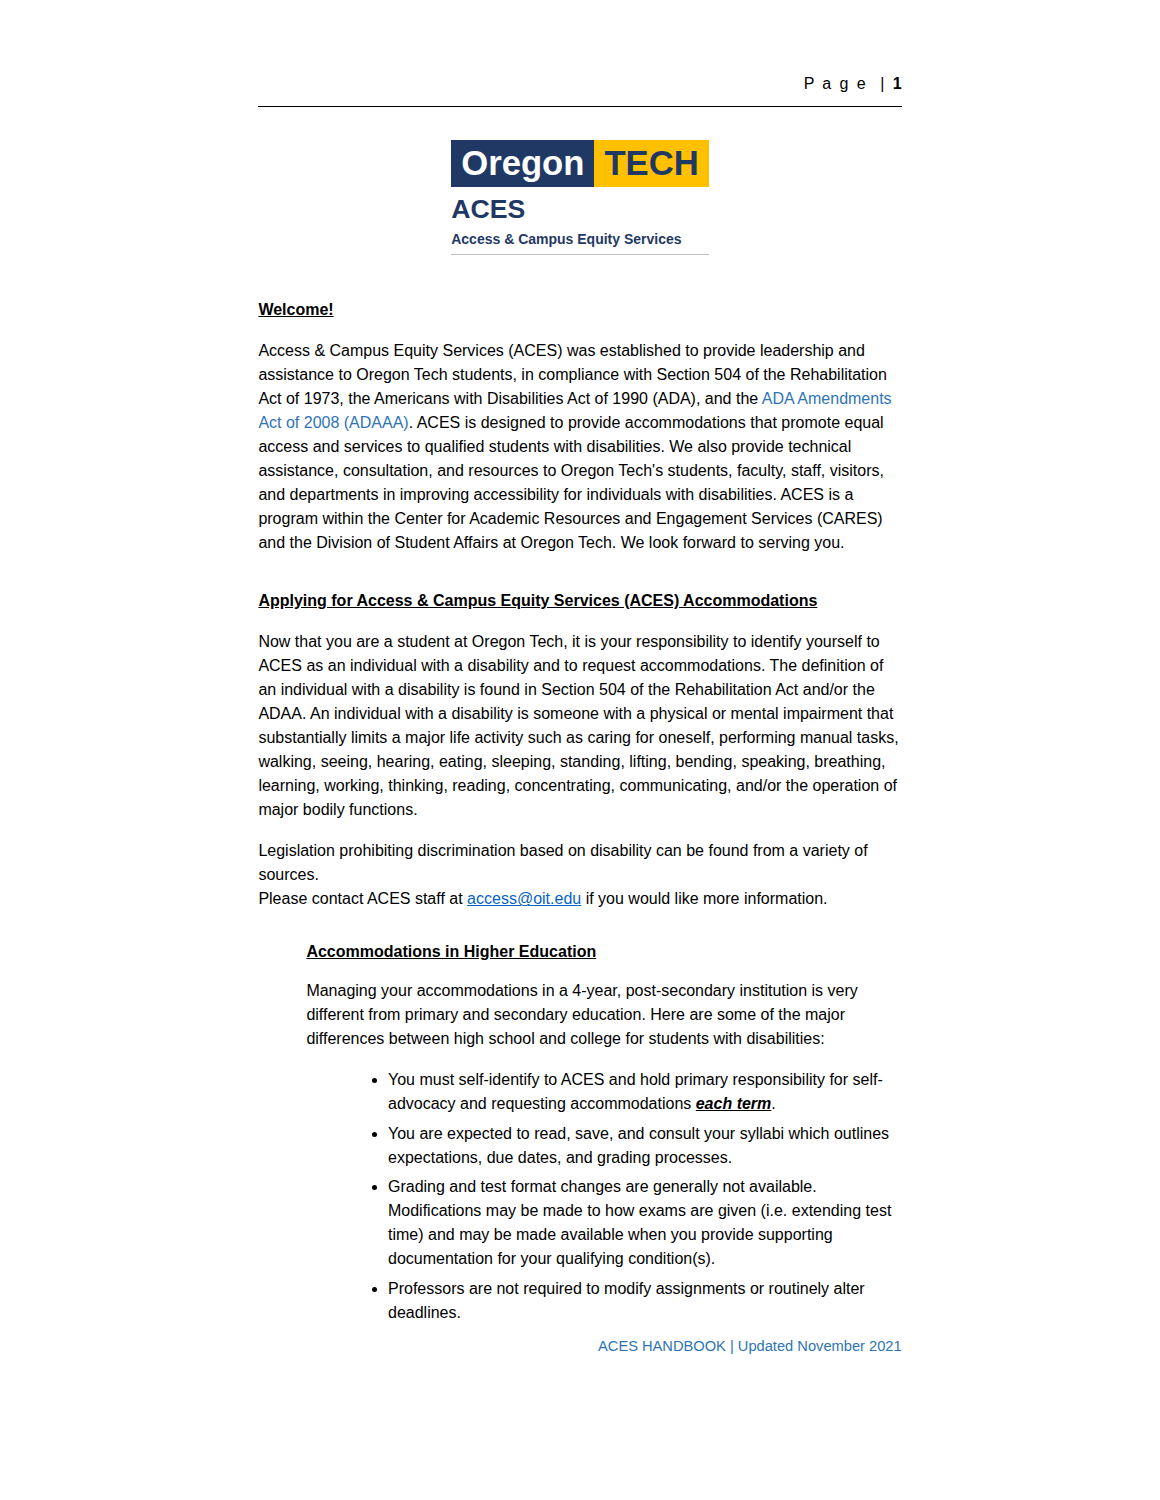P a g e | 1
Oregon TECH
ACES
Access & Campus Equity Services
Welcome!
Access & Campus Equity Services (ACES) was established to provide leadership and assistance to Oregon Tech students, in compliance with Section 504 of the Rehabilitation Act of 1973, the Americans with Disabilities Act of 1990 (ADA), and the ADA Amendments Act of 2008 (ADAAA). ACES is designed to provide accommodations that promote equal access and services to qualified students with disabilities. We also provide technical assistance, consultation, and resources to Oregon Tech's students, faculty, staff, visitors, and departments in improving accessibility for individuals with disabilities. ACES is a program within the Center for Academic Resources and Engagement Services (CARES) and the Division of Student Affairs at Oregon Tech. We look forward to serving you.
Applying for Access & Campus Equity Services (ACES) Accommodations
Now that you are a student at Oregon Tech, it is your responsibility to identify yourself to ACES as an individual with a disability and to request accommodations. The definition of an individual with a disability is found in Section 504 of the Rehabilitation Act and/or the ADAA. An individual with a disability is someone with a physical or mental impairment that substantially limits a major life activity such as caring for oneself, performing manual tasks, walking, seeing, hearing, eating, sleeping, standing, lifting, bending, speaking, breathing, learning, working, thinking, reading, concentrating, communicating, and/or the operation of major bodily functions.
Legislation prohibiting discrimination based on disability can be found from a variety of sources.
Please contact ACES staff at access@oit.edu if you would like more information.
Accommodations in Higher Education
Managing your accommodations in a 4-year, post-secondary institution is very different from primary and secondary education. Here are some of the major differences between high school and college for students with disabilities:
You must self-identify to ACES and hold primary responsibility for self-advocacy and requesting accommodations each term.
You are expected to read, save, and consult your syllabi which outlines expectations, due dates, and grading processes.
Grading and test format changes are generally not available. Modifications may be made to how exams are given (i.e. extending test time) and may be made available when you provide supporting documentation for your qualifying condition(s).
Professors are not required to modify assignments or routinely alter deadlines.
ACES HANDBOOK | Updated November 2021